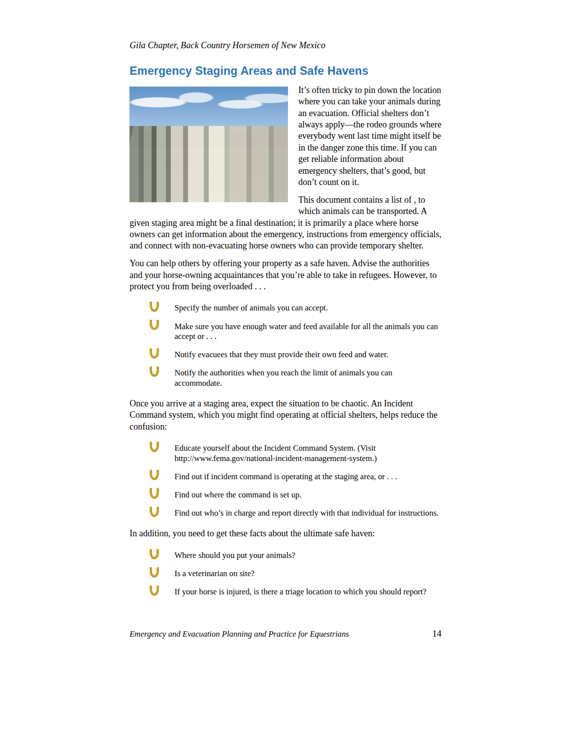Gila Chapter, Back Country Horsemen of New Mexico
Emergency Staging Areas and Safe Havens
It’s often tricky to pin down the location where you can take your animals during an evacuation. Official shelters don’t always apply—the rodeo grounds where everybody went last time might itself be in the danger zone this time. If you can get reliable information about emergency shelters, that’s good, but don’t count on it.
This document contains a list of , to which animals can be transported. A given staging area might be a final destination; it is primarily a place where horse owners can get information about the emergency, instructions from emergency officials, and connect with non-evacuating horse owners who can provide temporary shelter.
You can help others by offering your property as a safe haven. Advise the authorities and your horse-owning acquaintances that you’re able to take in refugees. However, to protect you from being overloaded . . .
Specify the number of animals you can accept.
Make sure you have enough water and feed available for all the animals you can accept or . . .
Notify evacuees that they must provide their own feed and water.
Notify the authorities when you reach the limit of animals you can accommodate.
Once you arrive at a staging area, expect the situation to be chaotic. An Incident Command system, which you might find operating at official shelters, helps reduce the confusion:
Educate yourself about the Incident Command System. (Visit http://www.fema.gov/national-incident-management-system.)
Find out if incident command is operating at the staging area, or . . .
Find out where the command is set up.
Find out who’s in charge and report directly with that individual for instructions.
In addition, you need to get these facts about the ultimate safe haven:
Where should you put your animals?
Is a veterinarian on site?
If your horse is injured, is there a triage location to which you should report?
Emergency and Evacuation Planning and Practice for Equestrians
14